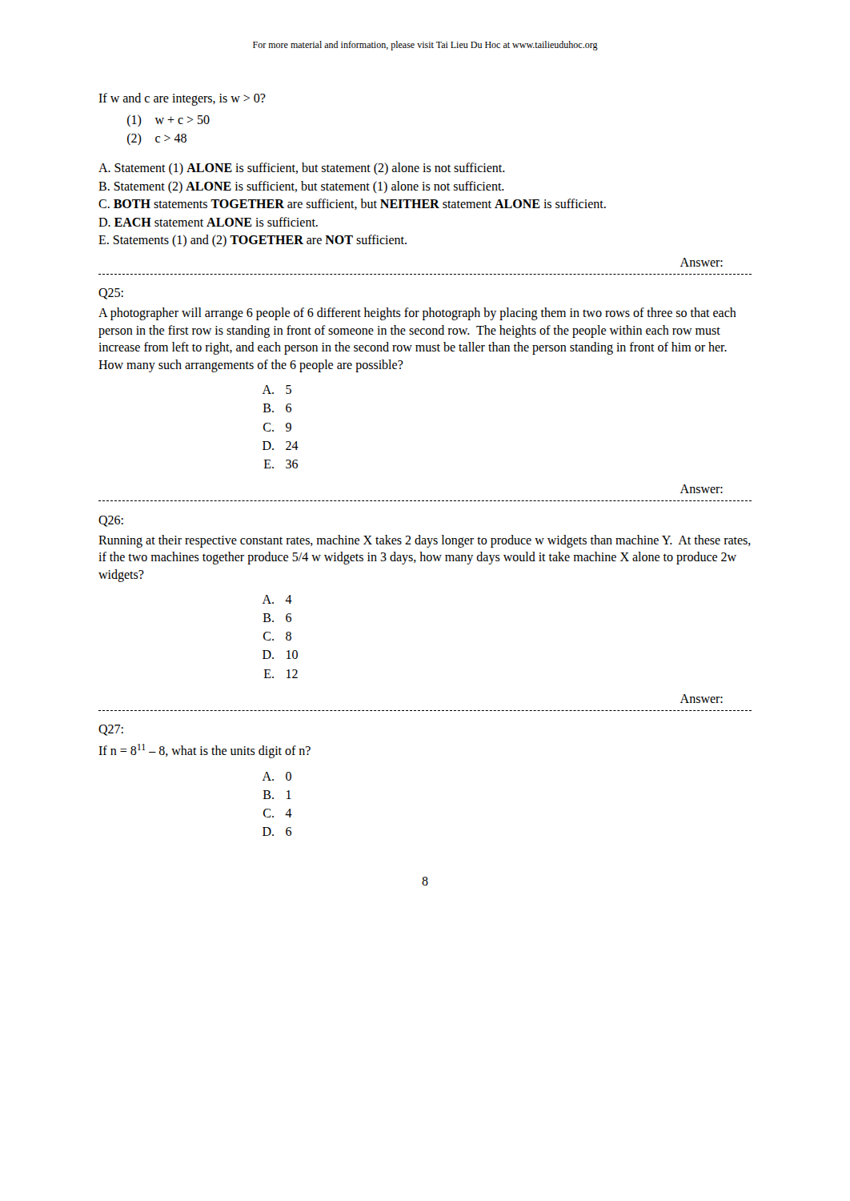For more material and information, please visit Tai Lieu Du Hoc at www.tailieuduhoc.org
If w and c are integers, is w > 0?
(1) w + c > 50
(2) c > 48
A. Statement (1) ALONE is sufficient, but statement (2) alone is not sufficient.
B. Statement (2) ALONE is sufficient, but statement (1) alone is not sufficient.
C. BOTH statements TOGETHER are sufficient, but NEITHER statement ALONE is sufficient.
D. EACH statement ALONE is sufficient.
E. Statements (1) and (2) TOGETHER are NOT sufficient.
Answer:
Q25:
A photographer will arrange 6 people of 6 different heights for photograph by placing them in two rows of three so that each person in the first row is standing in front of someone in the second row. The heights of the people within each row must increase from left to right, and each person in the second row must be taller than the person standing in front of him or her. How many such arrangements of the 6 people are possible?
5
6
9
24
36
Answer:
Q26:
Running at their respective constant rates, machine X takes 2 days longer to produce w widgets than machine Y. At these rates, if the two machines together produce 5/4 w widgets in 3 days, how many days would it take machine X alone to produce 2w widgets?
4
6
8
10
12
Answer:
Q27:
If n = 811 – 8, what is the units digit of n?
0
1
4
6
8